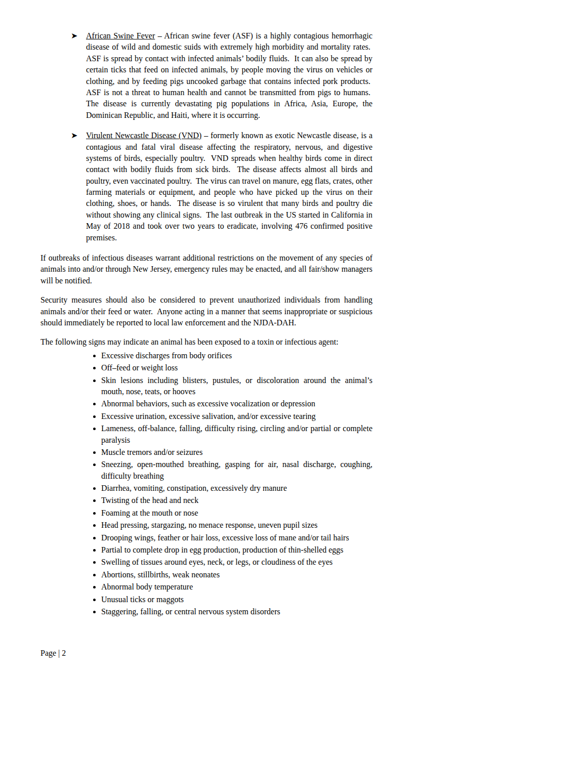African Swine Fever – African swine fever (ASF) is a highly contagious hemorrhagic disease of wild and domestic suids with extremely high morbidity and mortality rates. ASF is spread by contact with infected animals’ bodily fluids. It can also be spread by certain ticks that feed on infected animals, by people moving the virus on vehicles or clothing, and by feeding pigs uncooked garbage that contains infected pork products. ASF is not a threat to human health and cannot be transmitted from pigs to humans. The disease is currently devastating pig populations in Africa, Asia, Europe, the Dominican Republic, and Haiti, where it is occurring.
Virulent Newcastle Disease (VND) – formerly known as exotic Newcastle disease, is a contagious and fatal viral disease affecting the respiratory, nervous, and digestive systems of birds, especially poultry. VND spreads when healthy birds come in direct contact with bodily fluids from sick birds. The disease affects almost all birds and poultry, even vaccinated poultry. The virus can travel on manure, egg flats, crates, other farming materials or equipment, and people who have picked up the virus on their clothing, shoes, or hands. The disease is so virulent that many birds and poultry die without showing any clinical signs. The last outbreak in the US started in California in May of 2018 and took over two years to eradicate, involving 476 confirmed positive premises.
If outbreaks of infectious diseases warrant additional restrictions on the movement of any species of animals into and/or through New Jersey, emergency rules may be enacted, and all fair/show managers will be notified.
Security measures should also be considered to prevent unauthorized individuals from handling animals and/or their feed or water. Anyone acting in a manner that seems inappropriate or suspicious should immediately be reported to local law enforcement and the NJDA-DAH.
The following signs may indicate an animal has been exposed to a toxin or infectious agent:
Excessive discharges from body orifices
Off–feed or weight loss
Skin lesions including blisters, pustules, or discoloration around the animal’s mouth, nose, teats, or hooves
Abnormal behaviors, such as excessive vocalization or depression
Excessive urination, excessive salivation, and/or excessive tearing
Lameness, off-balance, falling, difficulty rising, circling and/or partial or complete paralysis
Muscle tremors and/or seizures
Sneezing, open-mouthed breathing, gasping for air, nasal discharge, coughing, difficulty breathing
Diarrhea, vomiting, constipation, excessively dry manure
Twisting of the head and neck
Foaming at the mouth or nose
Head pressing, stargazing, no menace response, uneven pupil sizes
Drooping wings, feather or hair loss, excessive loss of mane and/or tail hairs
Partial to complete drop in egg production, production of thin-shelled eggs
Swelling of tissues around eyes, neck, or legs, or cloudiness of the eyes
Abortions, stillbirths, weak neonates
Abnormal body temperature
Unusual ticks or maggots
Staggering, falling, or central nervous system disorders
Page | 2